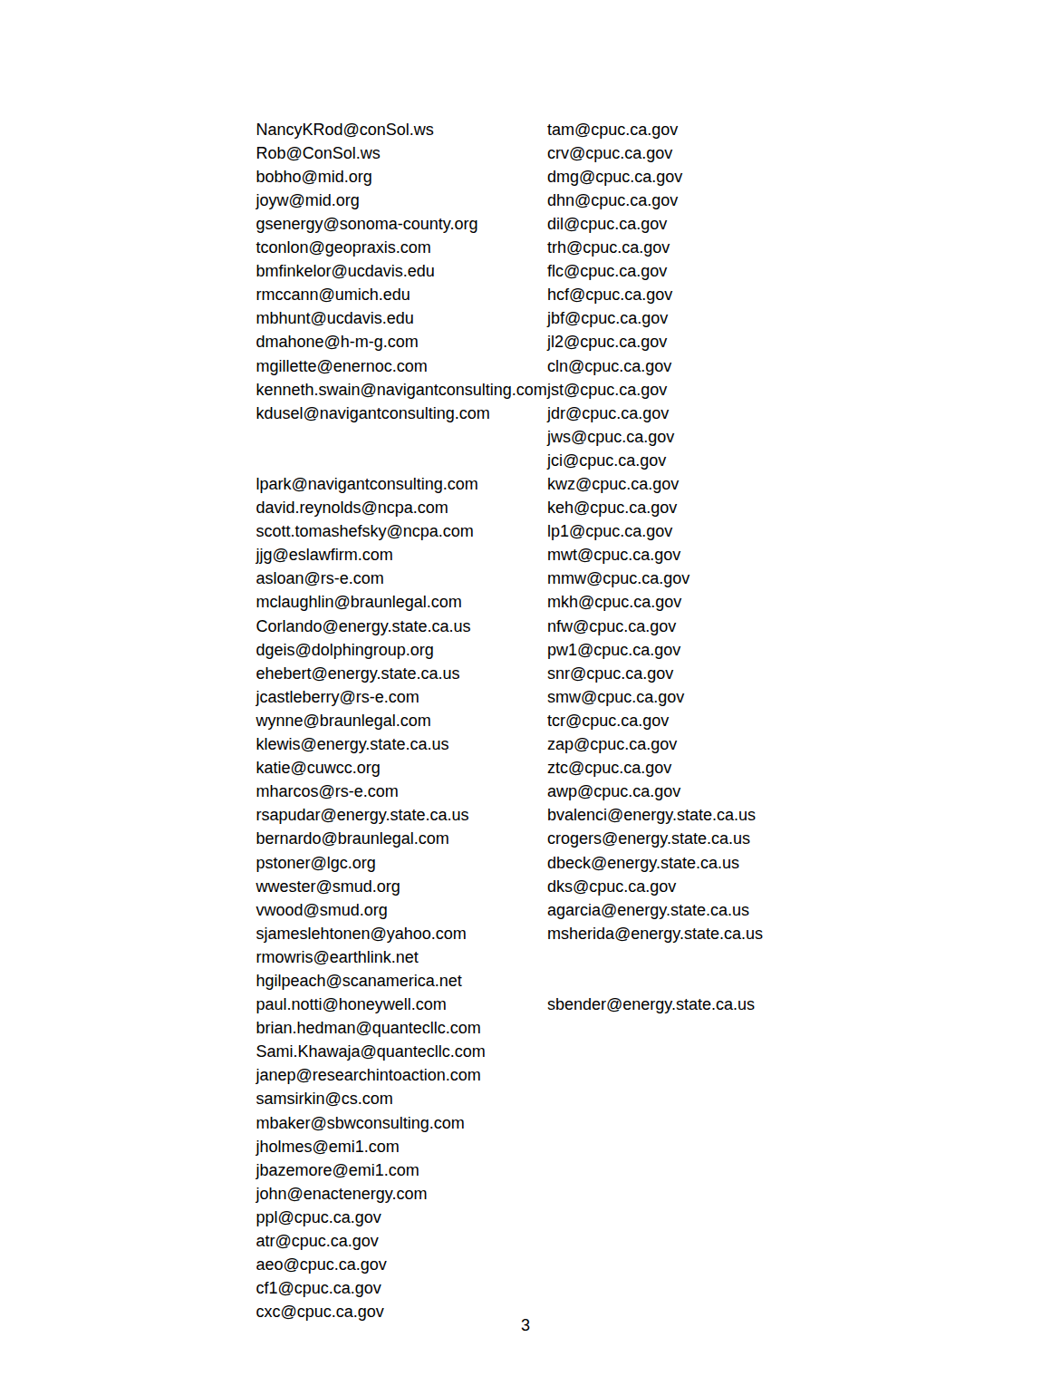NancyKRod@conSol.ws
Rob@ConSol.ws
bobho@mid.org
joyw@mid.org
gsenergy@sonoma-county.org
tconlon@geopraxis.com
bmfinkelor@ucdavis.edu
rmccann@umich.edu
mbhunt@ucdavis.edu
dmahone@h-m-g.com
mgillette@enernoc.com
kenneth.swain@navigantconsulting.com
kdusel@navigantconsulting.com
lpark@navigantconsulting.com
david.reynolds@ncpa.com
scott.tomashefsky@ncpa.com
jjg@eslawfirm.com
asloan@rs-e.com
mclaughlin@braunlegal.com
Corlando@energy.state.ca.us
dgeis@dolphingroup.org
ehebert@energy.state.ca.us
jcastleberry@rs-e.com
wynne@braunlegal.com
klewis@energy.state.ca.us
katie@cuwcc.org
mharcos@rs-e.com
rsapudar@energy.state.ca.us
bernardo@braunlegal.com
pstoner@lgc.org
wwester@smud.org
vwood@smud.org
sjameslehtonen@yahoo.com
rmowris@earthlink.net
hgilpeach@scanamerica.net
paul.notti@honeywell.com
brian.hedman@quantecllc.com
Sami.Khawaja@quantecllc.com
janep@researchintoaction.com
samsirkin@cs.com
mbaker@sbwconsulting.com
jholmes@emi1.com
jbazemore@emi1.com
john@enactenergy.com
ppl@cpuc.ca.gov
atr@cpuc.ca.gov
aeo@cpuc.ca.gov
cf1@cpuc.ca.gov
cxc@cpuc.ca.gov
tam@cpuc.ca.gov
crv@cpuc.ca.gov
dmg@cpuc.ca.gov
dhn@cpuc.ca.gov
dil@cpuc.ca.gov
trh@cpuc.ca.gov
flc@cpuc.ca.gov
hcf@cpuc.ca.gov
jbf@cpuc.ca.gov
jl2@cpuc.ca.gov
cln@cpuc.ca.gov
jst@cpuc.ca.gov
jdr@cpuc.ca.gov
jws@cpuc.ca.gov
jci@cpuc.ca.gov
kwz@cpuc.ca.gov
keh@cpuc.ca.gov
lp1@cpuc.ca.gov
mwt@cpuc.ca.gov
mmw@cpuc.ca.gov
mkh@cpuc.ca.gov
nfw@cpuc.ca.gov
pw1@cpuc.ca.gov
snr@cpuc.ca.gov
smw@cpuc.ca.gov
tcr@cpuc.ca.gov
zap@cpuc.ca.gov
ztc@cpuc.ca.gov
awp@cpuc.ca.gov
bvalenci@energy.state.ca.us
crogers@energy.state.ca.us
dbeck@energy.state.ca.us
dks@cpuc.ca.gov
agarcia@energy.state.ca.us
msherida@energy.state.ca.us
sbender@energy.state.ca.us
3